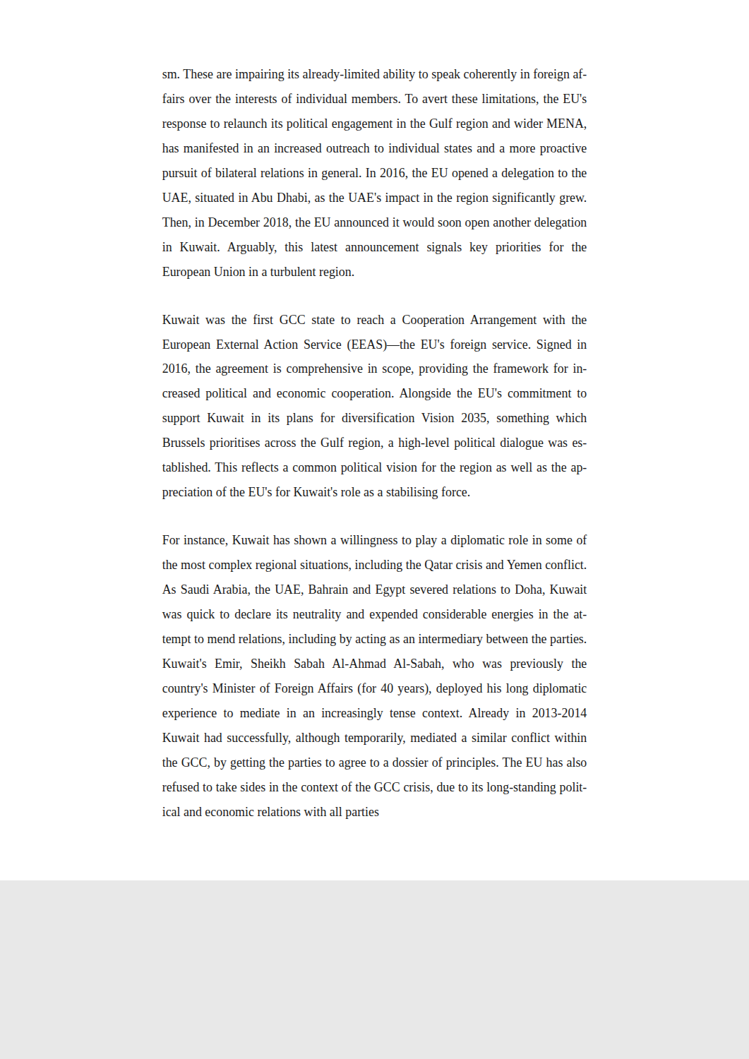sm. These are impairing its already-limited ability to speak coherently in foreign affairs over the interests of individual members. To avert these limitations, the EU's response to relaunch its political engagement in the Gulf region and wider MENA, has manifested in an increased outreach to individual states and a more proactive pursuit of bilateral relations in general. In 2016, the EU opened a delegation to the UAE, situated in Abu Dhabi, as the UAE's impact in the region significantly grew. Then, in December 2018, the EU announced it would soon open another delegation in Kuwait. Arguably, this latest announcement signals key priorities for the European Union in a turbulent region.
Kuwait was the first GCC state to reach a Cooperation Arrangement with the European External Action Service (EEAS)—the EU's foreign service. Signed in 2016, the agreement is comprehensive in scope, providing the framework for increased political and economic cooperation. Alongside the EU's commitment to support Kuwait in its plans for diversification Vision 2035, something which Brussels prioritises across the Gulf region, a high-level political dialogue was established. This reflects a common political vision for the region as well as the appreciation of the EU's for Kuwait's role as a stabilising force.
For instance, Kuwait has shown a willingness to play a diplomatic role in some of the most complex regional situations, including the Qatar crisis and Yemen conflict. As Saudi Arabia, the UAE, Bahrain and Egypt severed relations to Doha, Kuwait was quick to declare its neutrality and expended considerable energies in the attempt to mend relations, including by acting as an intermediary between the parties. Kuwait's Emir, Sheikh Sabah Al-Ahmad Al-Sabah, who was previously the country's Minister of Foreign Affairs (for 40 years), deployed his long diplomatic experience to mediate in an increasingly tense context. Already in 2013-2014 Kuwait had successfully, although temporarily, mediated a similar conflict within the GCC, by getting the parties to agree to a dossier of principles. The EU has also refused to take sides in the context of the GCC crisis, due to its long-standing political and economic relations with all parties